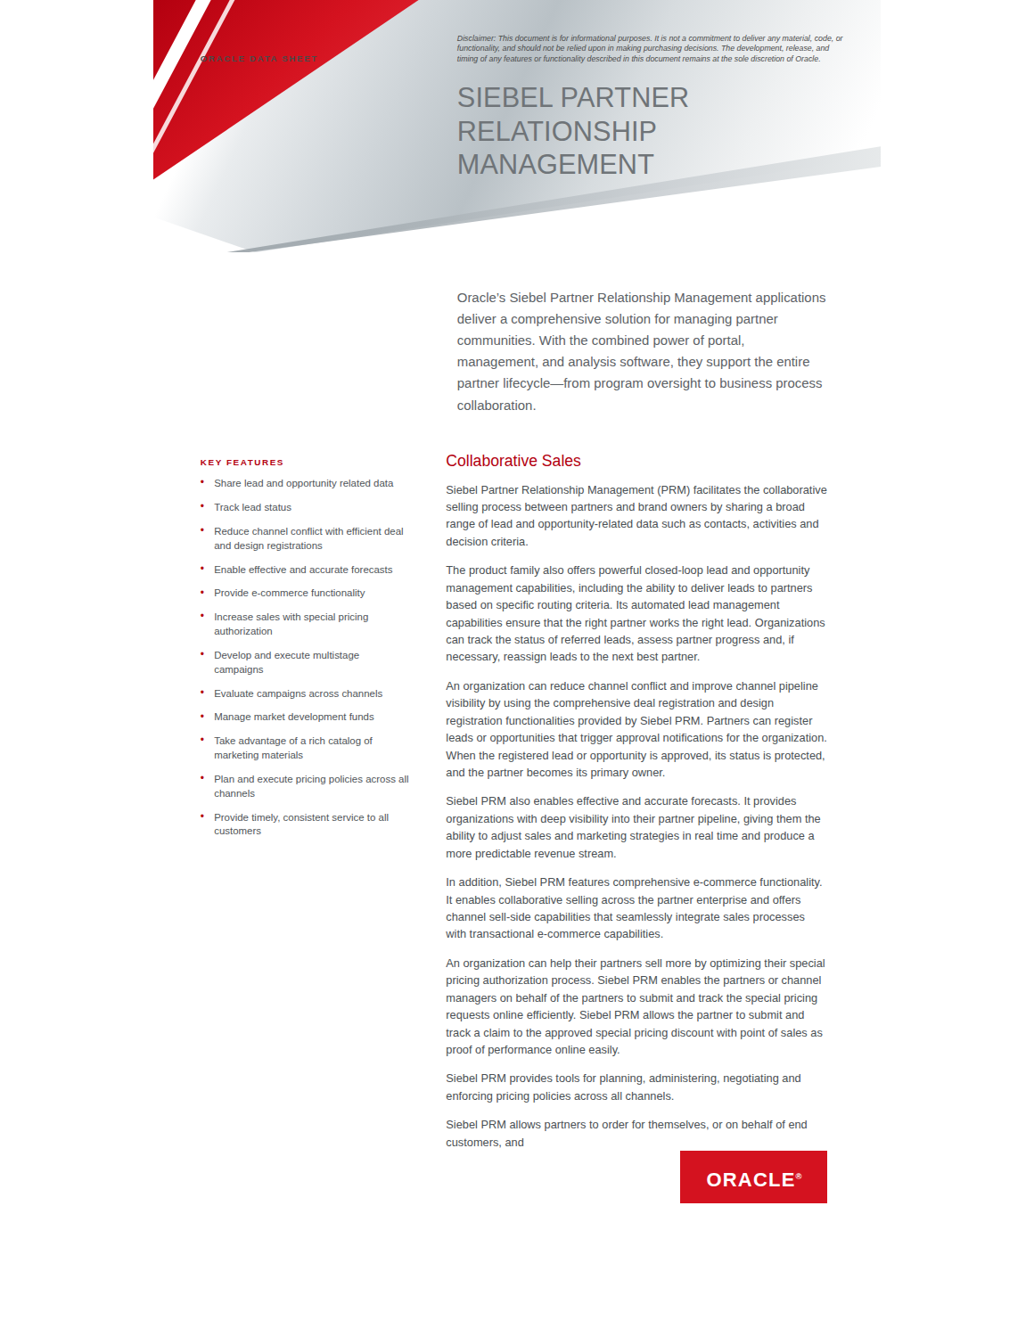Disclaimer: This document is for informational purposes. It is not a commitment to deliver any material, code, or functionality, and should not be relied upon in making purchasing decisions. The development, release, and timing of any features or functionality described in this document remains at the sole discretion of Oracle.
ORACLE DATA SHEET
SIEBEL PARTNER RELATIONSHIP MANAGEMENT
Oracle’s Siebel Partner Relationship Management applications deliver a comprehensive solution for managing partner communities. With the combined power of portal, management, and analysis software, they support the entire partner lifecycle—from program oversight to business process collaboration.
Key Features
Share lead and opportunity related data
Track lead status
Reduce channel conflict with efficient deal and design registrations
Enable effective and accurate forecasts
Provide e-commerce functionality
Increase sales with special pricing authorization
Develop and execute multistage campaigns
Evaluate campaigns across channels
Manage market development funds
Take advantage of a rich catalog of marketing materials
Plan and execute pricing policies across all channels
Provide timely, consistent service to all customers
Collaborative Sales
Siebel Partner Relationship Management (PRM) facilitates the collaborative selling process between partners and brand owners by sharing a broad range of lead and opportunity-related data such as contacts, activities and decision criteria.
The product family also offers powerful closed-loop lead and opportunity management capabilities, including the ability to deliver leads to partners based on specific routing criteria. Its automated lead management capabilities ensure that the right partner works the right lead. Organizations can track the status of referred leads, assess partner progress and, if necessary, reassign leads to the next best partner.
An organization can reduce channel conflict and improve channel pipeline visibility by using the comprehensive deal registration and design registration functionalities provided by Siebel PRM. Partners can register leads or opportunities that trigger approval notifications for the organization. When the registered lead or opportunity is approved, its status is protected, and the partner becomes its primary owner.
Siebel PRM also enables effective and accurate forecasts. It provides organizations with deep visibility into their partner pipeline, giving them the ability to adjust sales and marketing strategies in real time and produce a more predictable revenue stream.
In addition, Siebel PRM features comprehensive e-commerce functionality. It enables collaborative selling across the partner enterprise and offers channel sell-side capabilities that seamlessly integrate sales processes with transactional e-commerce capabilities.
An organization can help their partners sell more by optimizing their special pricing authorization process. Siebel PRM enables the partners or channel managers on behalf of the partners to submit and track the special pricing requests online efficiently. Siebel PRM allows the partner to submit and track a claim to the approved special pricing discount with point of sales as proof of performance online easily.
Siebel PRM provides tools for planning, administering, negotiating and enforcing pricing policies across all channels.
Siebel PRM allows partners to order for themselves, or on behalf of end customers, and
ORACLE®